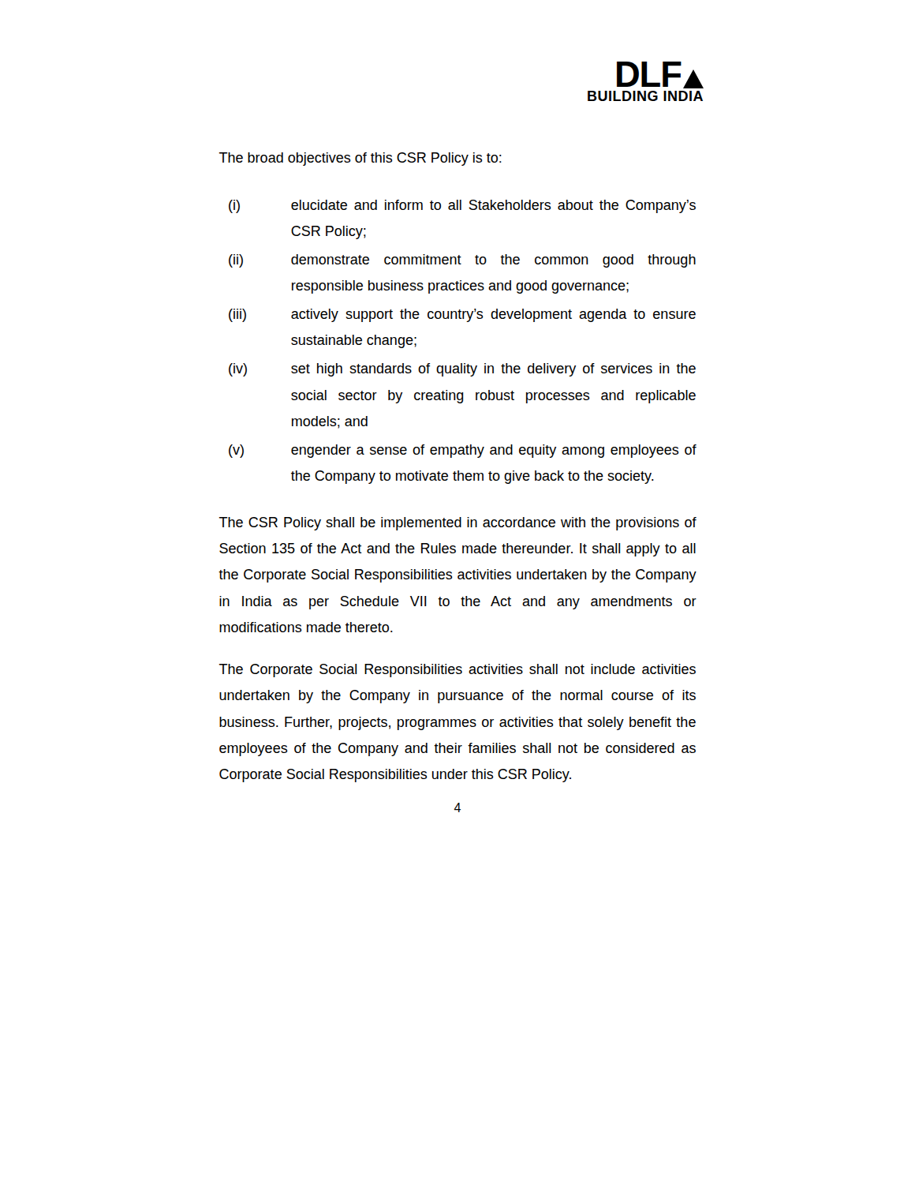DLF
BUILDING INDIA
The broad objectives of this CSR Policy is to:
(i) elucidate and inform to all Stakeholders about the Company’s CSR Policy;
(ii) demonstrate commitment to the common good through responsible business practices and good governance;
(iii) actively support the country’s development agenda to ensure sustainable change;
(iv) set high standards of quality in the delivery of services in the social sector by creating robust processes and replicable models; and
(v) engender a sense of empathy and equity among employees of the Company to motivate them to give back to the society.
The CSR Policy shall be implemented in accordance with the provisions of Section 135 of the Act and the Rules made thereunder. It shall apply to all the Corporate Social Responsibilities activities undertaken by the Company in India as per Schedule VII to the Act and any amendments or modifications made thereto.
The Corporate Social Responsibilities activities shall not include activities undertaken by the Company in pursuance of the normal course of its business. Further, projects, programmes or activities that solely benefit the employees of the Company and their families shall not be considered as Corporate Social Responsibilities under this CSR Policy.
4